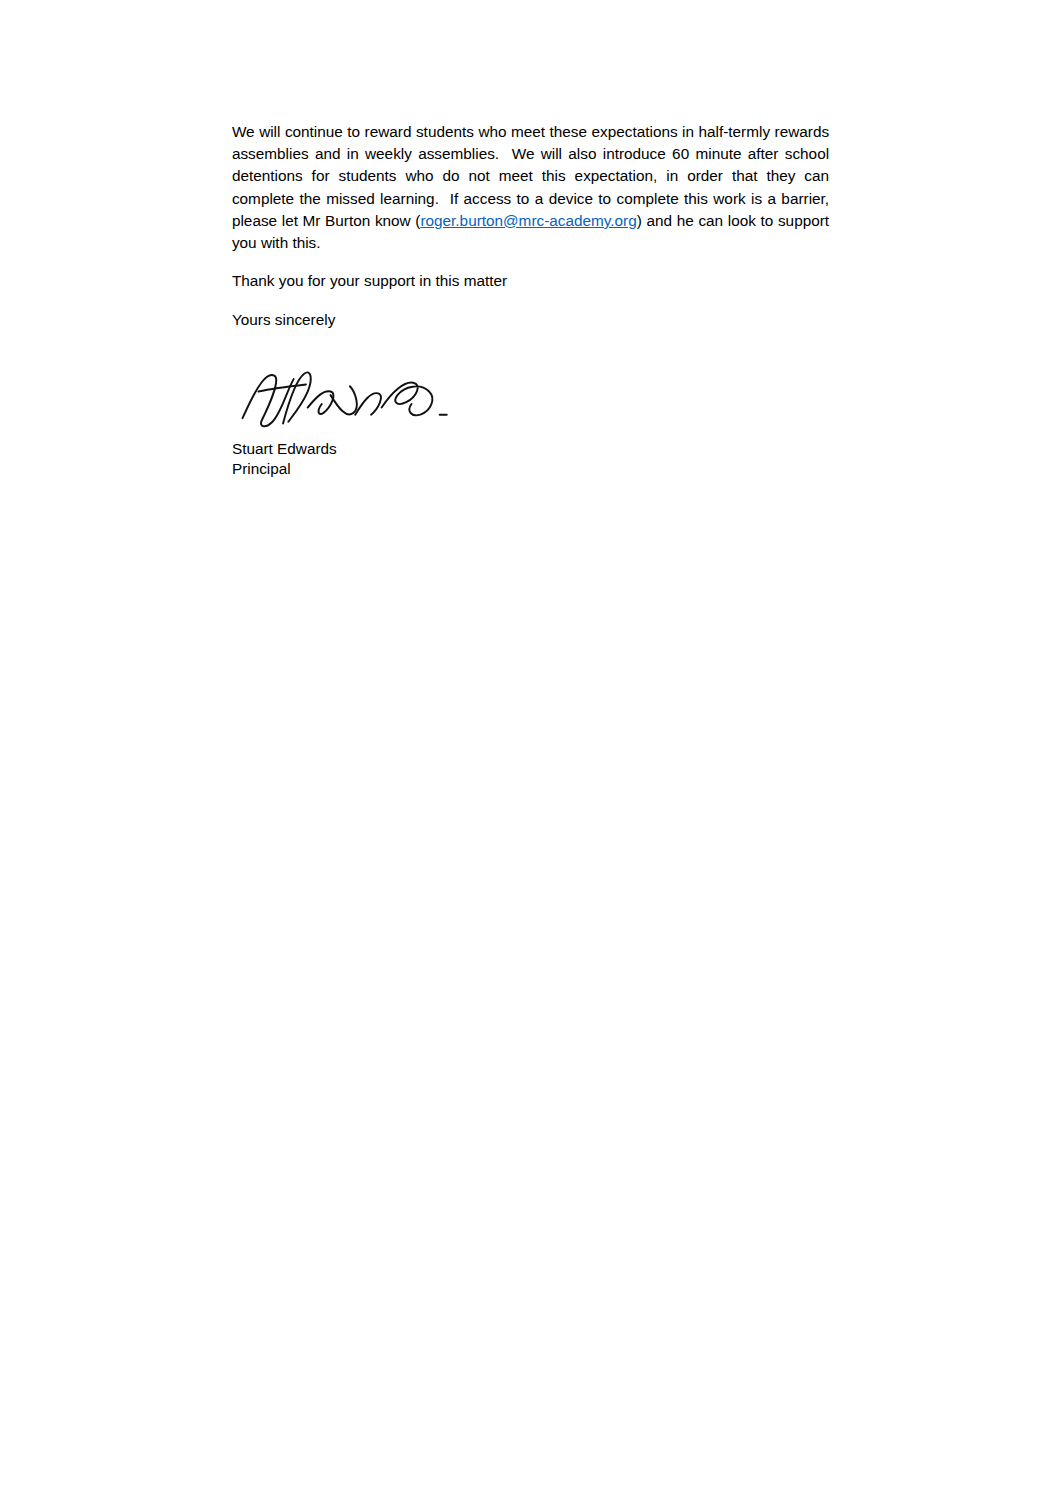We will continue to reward students who meet these expectations in half-termly rewards assemblies and in weekly assemblies. We will also introduce 60 minute after school detentions for students who do not meet this expectation, in order that they can complete the missed learning. If access to a device to complete this work is a barrier, please let Mr Burton know (roger.burton@mrc-academy.org) and he can look to support you with this.
Thank you for your support in this matter
Yours sincerely
Stuart Edwards Principal